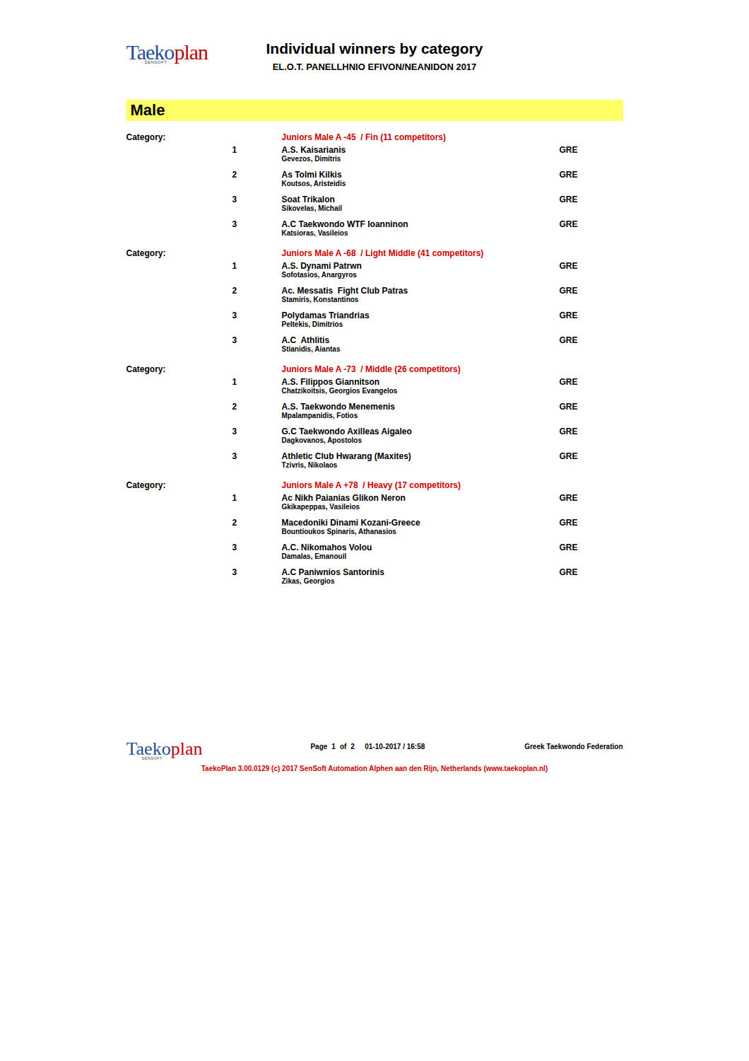Taeko plan
SENSOFT
Individual winners by category
EL.O.T. PANELLHNIO EFIVON/NEANIDON 2017
Male
| Category: | | Juniors Male A -45 / Fin (11 competitors) | |
| | 1 | A.S. Kaisarianis | GRE |
| | | Gevezos, Dimitris | |
| | 2 | As Tolmi Kilkis | GRE |
| | | Koutsos, Aristeidis | |
| | 3 | Soat Trikalon | GRE |
| | | Sikovelas, Michail | |
| | 3 | A.C Taekwondo WTF Ioanninon | GRE |
| | | Katsioras, Vasileios | |
| Category: | | Juniors Male A -68 / Light Middle (41 competitors) | |
| | 1 | A.S. Dynami Patrwn | GRE |
| | | Sofotasios, Anargyros | |
| | 2 | Ac. Messatis Fight Club Patras | GRE |
| | | Stamiris, Konstantinos | |
| | 3 | Polydamas Triandrias | GRE |
| | | Peltekis, Dimitrios | |
| | 3 | A.C Athlitis | GRE |
| | | Stianidis, Aiantas | |
| Category: | | Juniors Male A -73 / Middle (26 competitors) | |
| | 1 | A.S. Filippos Giannitson | GRE |
| | | Chatzikoitsis, Georgios Evangelos | |
| | 2 | A.S. Taekwondo Menemenis | GRE |
| | | Mpalampanidis, Fotios | |
| | 3 | G.C Taekwondo Axilleas Aigaleo | GRE |
| | | Dagkovanos, Apostolos | |
| | 3 | Athletic Club Hwarang (Maxites) | GRE |
| | | Tzivris, Nikolaos | |
| Category: | | Juniors Male A +78 / Heavy (17 competitors) | |
| | 1 | Ac Nikh Paianias Glikon Neron | GRE |
| | | Gkikapeppas, Vasileios | |
| | 2 | Macedoniki Dinami Kozani-Greece | GRE |
| | | Bountioukos Spinaris, Athanasios | |
| | 3 | A.C. Nikomahos Volou | GRE |
| | | Damalas, Emanouil | |
| | 3 | A.C Paniwnios Santorinis | GRE |
| | | Zikas, Georgios | |
Taeko plan
SENSOFT
Page1of2 01-10-2017 / 16:58
Greek Taekwondo Federation
TaekoPlan 3.00.0129 (c) 2017 SenSoft Automation Alphen aan den Rijn, Netherlands (www.taekoplan.nl)